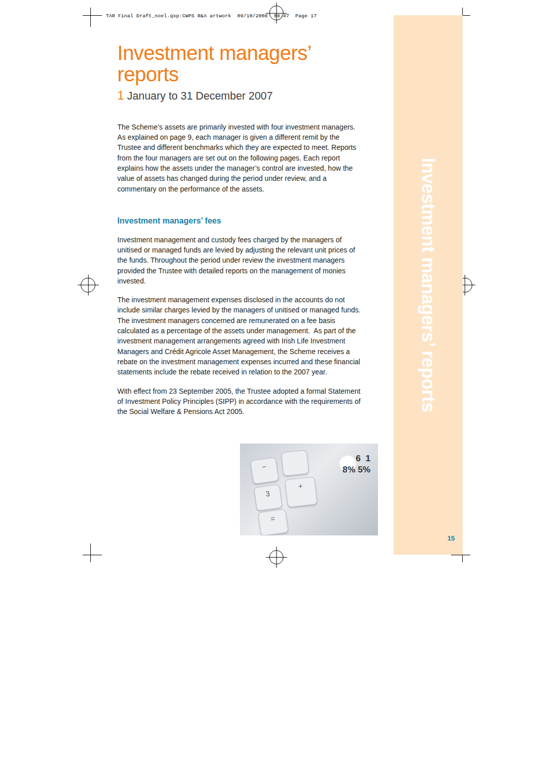TAR Final Draft_noel.qxp:CWPS R&A artwork 09/10/2008 08:47 Page 17
Investment managers’ reports
15
Investment managers’ reports
1 January to 31 December 2007
The Scheme’s assets are primarily invested with four investment managers. As explained on page 9, each manager is given a different remit by the Trustee and different benchmarks which they are expected to meet. Reports from the four managers are set out on the following pages. Each report explains how the assets under the manager’s control are invested, how the value of assets has changed during the period under review, and a commentary on the performance of the assets.
Investment managers’ fees
Investment management and custody fees charged by the managers of unitised or managed funds are levied by adjusting the relevant unit prices of the funds. Throughout the period under review the investment managers provided the Trustee with detailed reports on the management of monies invested.
The investment management expenses disclosed in the accounts do not include similar charges levied by the managers of unitised or managed funds. The investment managers concerned are remunerated on a fee basis calculated as a percentage of the assets under management. As part of the investment management arrangements agreed with Irish Life Investment Managers and Crédit Agricole Asset Management, the Scheme receives a rebate on the investment management expenses incurred and these financial statements include the rebate received in relation to the 2007 year.
With effect from 23 September 2005, the Trustee adopted a formal Statement of Investment Policy Principles (SIPP) in accordance with the requirements of the Social Welfare & Pensions Act 2005.
6 18% 5%
−
3
+
=